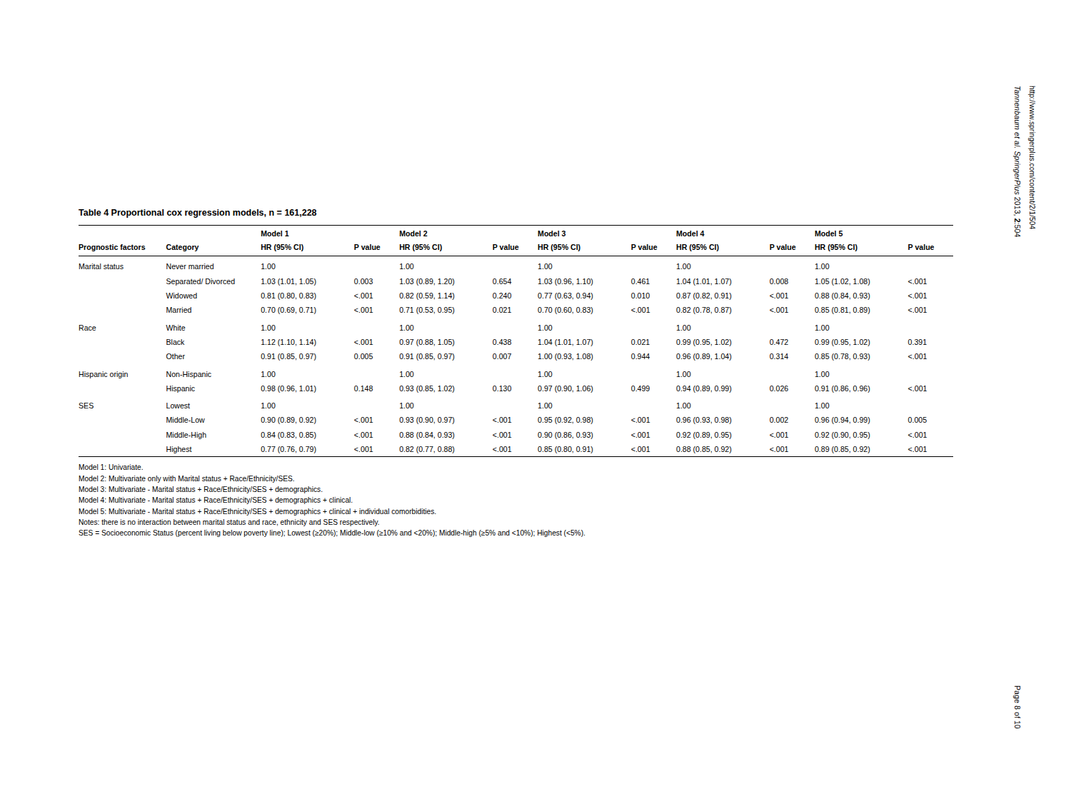Tannenbaum et al. SpringerPlus 2013, 2:504
http://www.springerplus.com/content/2/1/504
Page 8 of 10
Table 4 Proportional cox regression models, n = 161,228
| | | Model 1 | Model 2 | Model 3 | Model 4 | Model 5 |
| --- | --- | --- | --- | --- | --- | --- |
| Prognostic factors | Category | HR (95% CI) | P value | HR (95% CI) | P value | HR (95% CI) | P value | HR (95% CI) | P value | HR (95% CI) | P value |
| Marital status | Never married | 1.00 | | 1.00 | | 1.00 | | 1.00 | | 1.00 | |
| | Separated/ Divorced | 1.03 (1.01, 1.05) | 0.003 | 1.03 (0.89, 1.20) | 0.654 | 1.03 (0.96, 1.10) | 0.461 | 1.04 (1.01, 1.07) | 0.008 | 1.05 (1.02, 1.08) | <.001 |
| | Widowed | 0.81 (0.80, 0.83) | <.001 | 0.82 (0.59, 1.14) | 0.240 | 0.77 (0.63, 0.94) | 0.010 | 0.87 (0.82, 0.91) | <.001 | 0.88 (0.84, 0.93) | <.001 |
| | Married | 0.70 (0.69, 0.71) | <.001 | 0.71 (0.53, 0.95) | 0.021 | 0.70 (0.60, 0.83) | <.001 | 0.82 (0.78, 0.87) | <.001 | 0.85 (0.81, 0.89) | <.001 |
| Race | White | 1.00 | | 1.00 | | 1.00 | | 1.00 | | 1.00 | |
| | Black | 1.12 (1.10, 1.14) | <.001 | 0.97 (0.88, 1.05) | 0.438 | 1.04 (1.01, 1.07) | 0.021 | 0.99 (0.95, 1.02) | 0.472 | 0.99 (0.95, 1.02) | 0.391 |
| | Other | 0.91 (0.85, 0.97) | 0.005 | 0.91 (0.85, 0.97) | 0.007 | 1.00 (0.93, 1.08) | 0.944 | 0.96 (0.89, 1.04) | 0.314 | 0.85 (0.78, 0.93) | <.001 |
| Hispanic origin | Non-Hispanic | 1.00 | | 1.00 | | 1.00 | | 1.00 | | 1.00 | |
| | Hispanic | 0.98 (0.96, 1.01) | 0.148 | 0.93 (0.85, 1.02) | 0.130 | 0.97 (0.90, 1.06) | 0.499 | 0.94 (0.89, 0.99) | 0.026 | 0.91 (0.86, 0.96) | <.001 |
| SES | Lowest | 1.00 | | 1.00 | | 1.00 | | 1.00 | | 1.00 | |
| | Middle-Low | 0.90 (0.89, 0.92) | <.001 | 0.93 (0.90, 0.97) | <.001 | 0.95 (0.92, 0.98) | <.001 | 0.96 (0.93, 0.98) | 0.002 | 0.96 (0.94, 0.99) | 0.005 |
| | Middle-High | 0.84 (0.83, 0.85) | <.001 | 0.88 (0.84, 0.93) | <.001 | 0.90 (0.86, 0.93) | <.001 | 0.92 (0.89, 0.95) | <.001 | 0.92 (0.90, 0.95) | <.001 |
| | Highest | 0.77 (0.76, 0.79) | <.001 | 0.82 (0.77, 0.88) | <.001 | 0.85 (0.80, 0.91) | <.001 | 0.88 (0.85, 0.92) | <.001 | 0.89 (0.85, 0.92) | <.001 |
Model 1: Univariate.
Model 2: Multivariate only with Marital status + Race/Ethnicity/SES.
Model 3: Multivariate - Marital status + Race/Ethnicity/SES + demographics.
Model 4: Multivariate - Marital status + Race/Ethnicity/SES + demographics + clinical.
Model 5: Multivariate - Marital status + Race/Ethnicity/SES + demographics + clinical + individual comorbidities.
Notes: there is no interaction between marital status and race, ethnicity and SES respectively.
SES = Socioeconomic Status (percent living below poverty line); Lowest (≥20%); Middle-low (≥10% and <20%); Middle-high (≥5% and <10%); Highest (<5%).